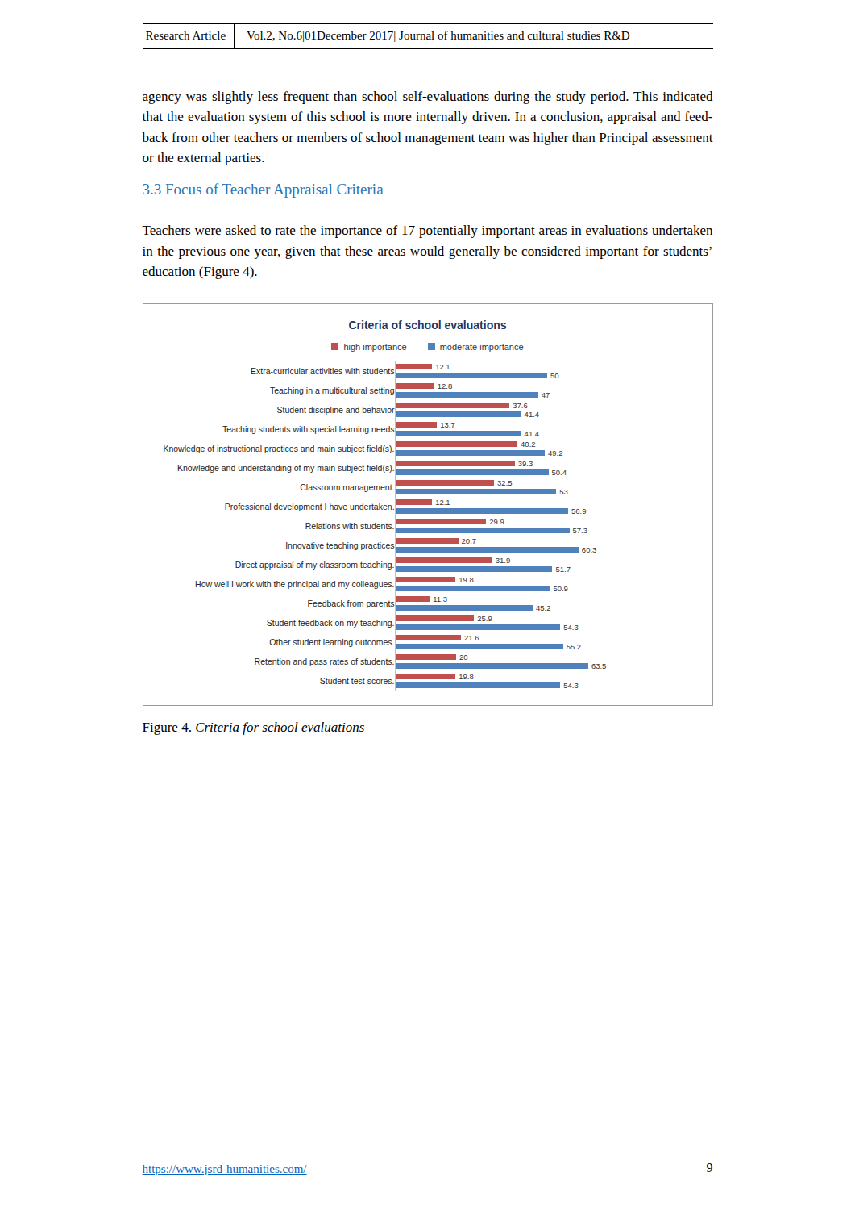Research Article
Vol.2, No.6|01December 2017| Journal of humanities and cultural studies R&D
agency was slightly less frequent than school self-evaluations during the study period. This indicated that the evaluation system of this school is more internally driven. In a conclusion, appraisal and feedback from other teachers or members of school management team was higher than Principal assessment or the external parties.
3.3 Focus of Teacher Appraisal Criteria
Teachers were asked to rate the importance of 17 potentially important areas in evaluations undertaken in the previous one year, given that these areas would generally be considered important for students’ education (Figure 4).
Criteria of school evaluations
high importance moderate importance
| Extra-curricular activities with students | 12.1 50 |
| Teaching in a multicultural setting | 12.8 47 |
| Student discipline and behavior | 37.6 41.4 |
| Teaching students with special learning needs | 13.7 41.4 |
| Knowledge of instructional practices and main subject field(s). | 40.2 49.2 |
| Knowledge and understanding of my main subject field(s). | 39.3 50.4 |
| Classroom management. | 32.5 53 |
| Professional development I have undertaken. | 12.1 56.9 |
| Relations with students. | 29.9 57.3 |
| Innovative teaching practices | 20.7 60.3 |
| Direct appraisal of my classroom teaching. | 31.9 51.7 |
| How well I work with the principal and my colleagues. | 19.8 50.9 |
| Feedback from parents | 11.3 45.2 |
| Student feedback on my teaching. | 25.9 54.3 |
| Other student learning outcomes. | 21.6 55.2 |
| Retention and pass rates of students. | 20 63.5 |
| Student test scores. | 19.8 54.3 |
Figure 4. Criteria for school evaluations
https://www.jsrd-humanities.com/ 9